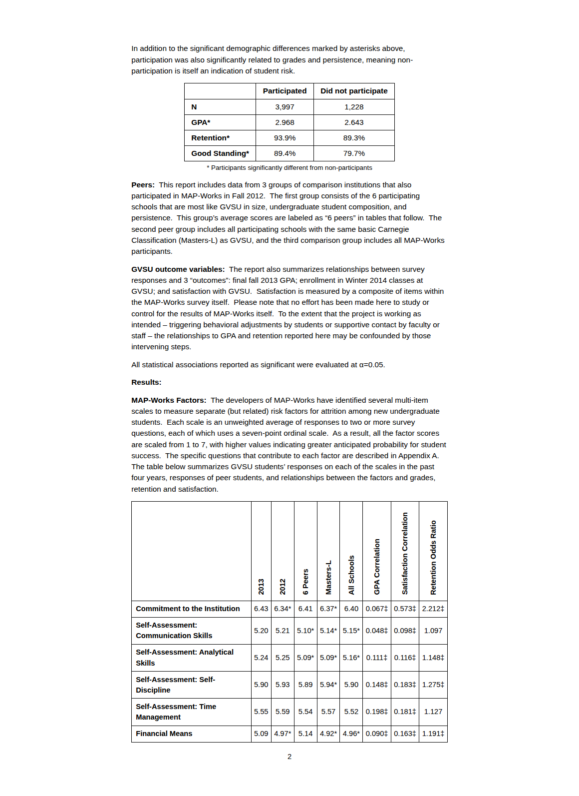In addition to the significant demographic differences marked by asterisks above, participation was also significantly related to grades and persistence, meaning non-participation is itself an indication of student risk.
| | Participated | Did not participate |
| N | 3,997 | 1,228 |
| GPA* | 2.968 | 2.643 |
| Retention* | 93.9% | 89.3% |
| Good Standing* | 89.4% | 79.7% |
* Participants significantly different from non-participants
Peers: This report includes data from 3 groups of comparison institutions that also participated in MAP-Works in Fall 2012. The first group consists of the 6 participating schools that are most like GVSU in size, undergraduate student composition, and persistence. This group’s average scores are labeled as “6 peers” in tables that follow. The second peer group includes all participating schools with the same basic Carnegie Classification (Masters-L) as GVSU, and the third comparison group includes all MAP-Works participants.
GVSU outcome variables: The report also summarizes relationships between survey responses and 3 “outcomes”: final fall 2013 GPA; enrollment in Winter 2014 classes at GVSU; and satisfaction with GVSU. Satisfaction is measured by a composite of items within the MAP-Works survey itself. Please note that no effort has been made here to study or control for the results of MAP-Works itself. To the extent that the project is working as intended – triggering behavioral adjustments by students or supportive contact by faculty or staff – the relationships to GPA and retention reported here may be confounded by those intervening steps.
All statistical associations reported as significant were evaluated at α=0.05.
Results:
MAP-Works Factors: The developers of MAP-Works have identified several multi-item scales to measure separate (but related) risk factors for attrition among new undergraduate students. Each scale is an unweighted average of responses to two or more survey questions, each of which uses a seven-point ordinal scale. As a result, all the factor scores are scaled from 1 to 7, with higher values indicating greater anticipated probability for student success. The specific questions that contribute to each factor are described in Appendix A. The table below summarizes GVSU students’ responses on each of the scales in the past four years, responses of peer students, and relationships between the factors and grades, retention and satisfaction.
| | 2013 | 2012 | 6 Peers | Masters-L | All Schools | GPA Correlation | Satisfaction Correlation | Retention Odds Ratio |
| --- | --- | --- | --- | --- | --- | --- | --- | --- |
| Commitment to the Institution | 6.43 | 6.34* | 6.41 | 6.37* | 6.40 | 0.067‡ | 0.573‡ | 2.212‡ |
| Self-Assessment: Communication Skills | 5.20 | 5.21 | 5.10* | 5.14* | 5.15* | 0.048‡ | 0.098‡ | 1.097 |
| Self-Assessment: Analytical Skills | 5.24 | 5.25 | 5.09* | 5.09* | 5.16* | 0.111‡ | 0.116‡ | 1.148‡ |
| Self-Assessment: Self-Discipline | 5.90 | 5.93 | 5.89 | 5.94* | 5.90 | 0.148‡ | 0.183‡ | 1.275‡ |
| Self-Assessment: Time Management | 5.55 | 5.59 | 5.54 | 5.57 | 5.52 | 0.198‡ | 0.181‡ | 1.127 |
| Financial Means | 5.09 | 4.97* | 5.14 | 4.92* | 4.96* | 0.090‡ | 0.163‡ | 1.191‡ |
2